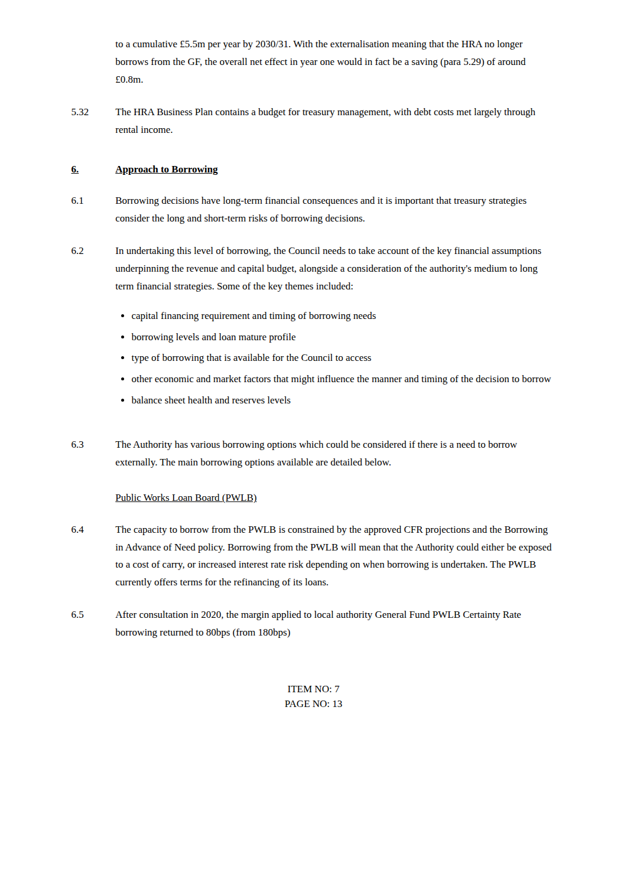to a cumulative £5.5m per year by 2030/31. With the externalisation meaning that the HRA no longer borrows from the GF, the overall net effect in year one would in fact be a saving (para 5.29) of around £0.8m.
5.32
The HRA Business Plan contains a budget for treasury management, with debt costs met largely through rental income.
6. Approach to Borrowing
6.1
Borrowing decisions have long-term financial consequences and it is important that treasury strategies consider the long and short-term risks of borrowing decisions.
6.2
In undertaking this level of borrowing, the Council needs to take account of the key financial assumptions underpinning the revenue and capital budget, alongside a consideration of the authority's medium to long term financial strategies. Some of the key themes included:
capital financing requirement and timing of borrowing needs
borrowing levels and loan mature profile
type of borrowing that is available for the Council to access
other economic and market factors that might influence the manner and timing of the decision to borrow
balance sheet health and reserves levels
6.3
The Authority has various borrowing options which could be considered if there is a need to borrow externally. The main borrowing options available are detailed below.
Public Works Loan Board (PWLB)
6.4
The capacity to borrow from the PWLB is constrained by the approved CFR projections and the Borrowing in Advance of Need policy. Borrowing from the PWLB will mean that the Authority could either be exposed to a cost of carry, or increased interest rate risk depending on when borrowing is undertaken. The PWLB currently offers terms for the refinancing of its loans.
6.5
After consultation in 2020, the margin applied to local authority General Fund PWLB Certainty Rate borrowing returned to 80bps (from 180bps)
ITEM NO: 7
PAGE NO: 13